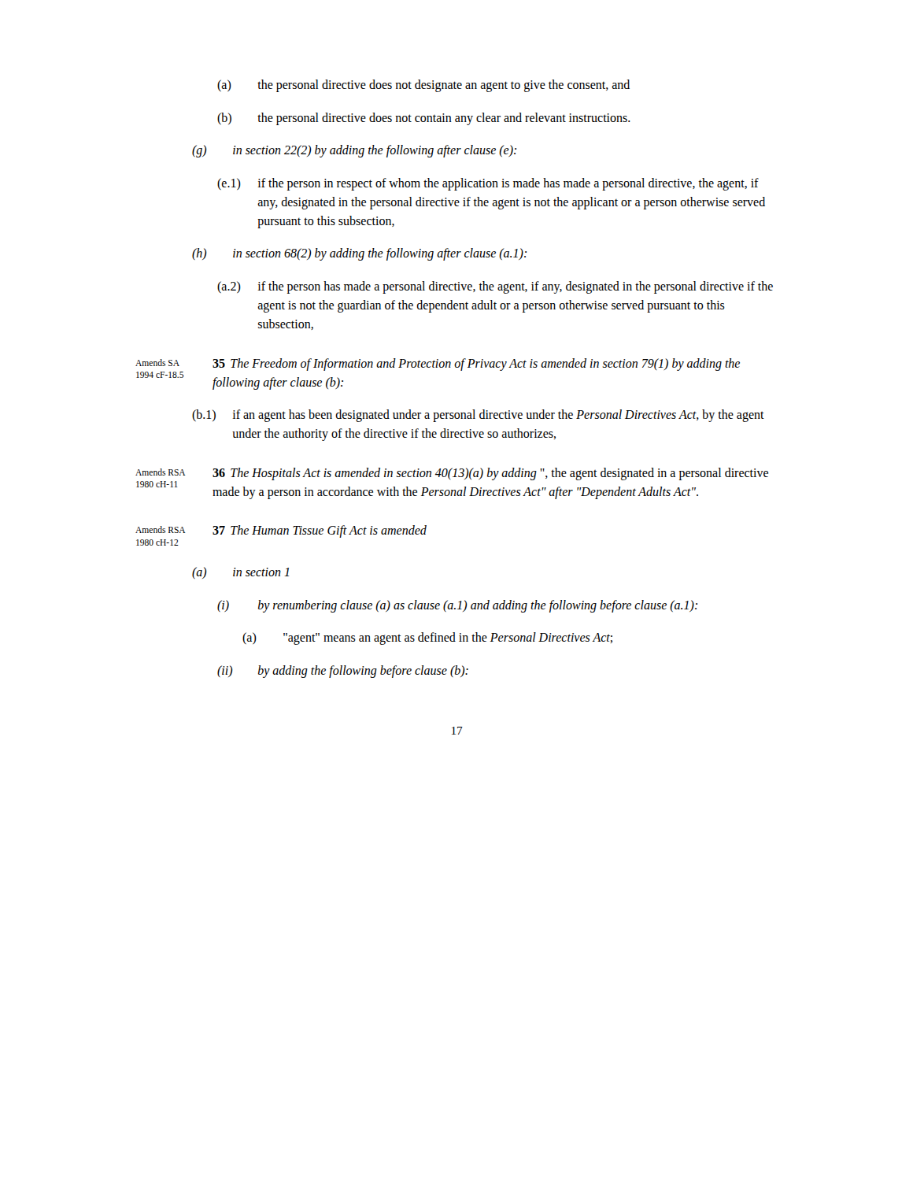(a) the personal directive does not designate an agent to give the consent, and
(b) the personal directive does not contain any clear and relevant instructions.
(g) in section 22(2) by adding the following after clause (e):
(e.1) if the person in respect of whom the application is made has made a personal directive, the agent, if any, designated in the personal directive if the agent is not the applicant or a person otherwise served pursuant to this subsection,
(h) in section 68(2) by adding the following after clause (a.1):
(a.2) if the person has made a personal directive, the agent, if any, designated in the personal directive if the agent is not the guardian of the dependent adult or a person otherwise served pursuant to this subsection,
Amends SA
1994 cF-18.5
35 The Freedom of Information and Protection of Privacy Act is amended in section 79(1) by adding the following after clause (b):
(b.1) if an agent has been designated under a personal directive under the Personal Directives Act, by the agent under the authority of the directive if the directive so authorizes,
Amends RSA
1980 cH-11
36 The Hospitals Act is amended in section 40(13)(a) by adding ", the agent designated in a personal directive made by a person in accordance with the Personal Directives Act" after "Dependent Adults Act".
Amends RSA
1980 cH-12
37 The Human Tissue Gift Act is amended
(a) in section 1
(i) by renumbering clause (a) as clause (a.1) and adding the following before clause (a.1):
(a) "agent" means an agent as defined in the Personal Directives Act;
(ii) by adding the following before clause (b):
17